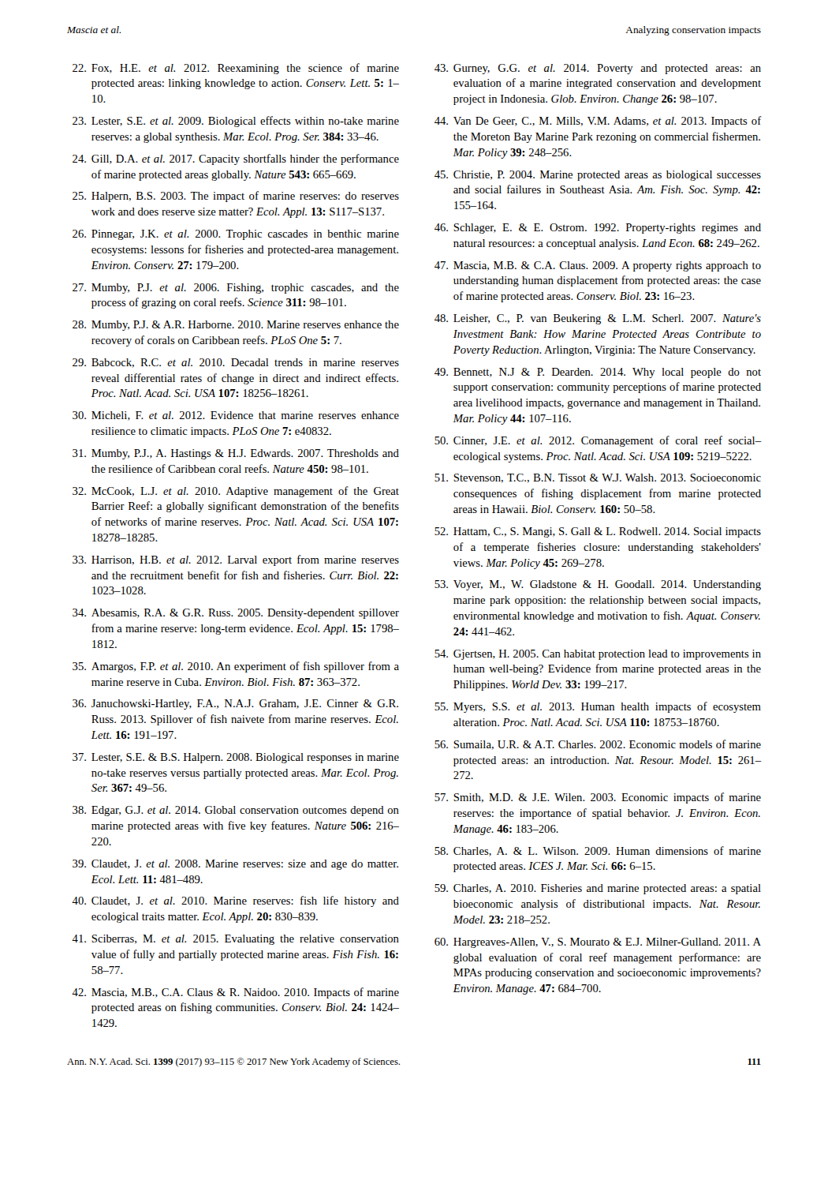Mascia et al. Analyzing conservation impacts
Fox, H.E. et al. 2012. Reexamining the science of marine protected areas: linking knowledge to action. Conserv. Lett. 5: 1–10.
Lester, S.E. et al. 2009. Biological effects within no-take marine reserves: a global synthesis. Mar. Ecol. Prog. Ser. 384: 33–46.
Gill, D.A. et al. 2017. Capacity shortfalls hinder the performance of marine protected areas globally. Nature 543: 665–669.
Halpern, B.S. 2003. The impact of marine reserves: do reserves work and does reserve size matter? Ecol. Appl. 13: S117–S137.
Pinnegar, J.K. et al. 2000. Trophic cascades in benthic marine ecosystems: lessons for fisheries and protected-area management. Environ. Conserv. 27: 179–200.
Mumby, P.J. et al. 2006. Fishing, trophic cascades, and the process of grazing on coral reefs. Science 311: 98–101.
Mumby, P.J. & A.R. Harborne. 2010. Marine reserves enhance the recovery of corals on Caribbean reefs. PLoS One 5: 7.
Babcock, R.C. et al. 2010. Decadal trends in marine reserves reveal differential rates of change in direct and indirect effects. Proc. Natl. Acad. Sci. USA 107: 18256–18261.
Micheli, F. et al. 2012. Evidence that marine reserves enhance resilience to climatic impacts. PLoS One 7: e40832.
Mumby, P.J., A. Hastings & H.J. Edwards. 2007. Thresholds and the resilience of Caribbean coral reefs. Nature 450: 98–101.
McCook, L.J. et al. 2010. Adaptive management of the Great Barrier Reef: a globally significant demonstration of the benefits of networks of marine reserves. Proc. Natl. Acad. Sci. USA 107: 18278–18285.
Harrison, H.B. et al. 2012. Larval export from marine reserves and the recruitment benefit for fish and fisheries. Curr. Biol. 22: 1023–1028.
Abesamis, R.A. & G.R. Russ. 2005. Density-dependent spillover from a marine reserve: long-term evidence. Ecol. Appl. 15: 1798–1812.
Amargos, F.P. et al. 2010. An experiment of fish spillover from a marine reserve in Cuba. Environ. Biol. Fish. 87: 363–372.
Januchowski-Hartley, F.A., N.A.J. Graham, J.E. Cinner & G.R. Russ. 2013. Spillover of fish naivete from marine reserves. Ecol. Lett. 16: 191–197.
Lester, S.E. & B.S. Halpern. 2008. Biological responses in marine no-take reserves versus partially protected areas. Mar. Ecol. Prog. Ser. 367: 49–56.
Edgar, G.J. et al. 2014. Global conservation outcomes depend on marine protected areas with five key features. Nature 506: 216–220.
Claudet, J. et al. 2008. Marine reserves: size and age do matter. Ecol. Lett. 11: 481–489.
Claudet, J. et al. 2010. Marine reserves: fish life history and ecological traits matter. Ecol. Appl. 20: 830–839.
Sciberras, M. et al. 2015. Evaluating the relative conservation value of fully and partially protected marine areas. Fish Fish. 16: 58–77.
Mascia, M.B., C.A. Claus & R. Naidoo. 2010. Impacts of marine protected areas on fishing communities. Conserv. Biol. 24: 1424–1429.
Gurney, G.G. et al. 2014. Poverty and protected areas: an evaluation of a marine integrated conservation and development project in Indonesia. Glob. Environ. Change 26: 98–107.
Van De Geer, C., M. Mills, V.M. Adams, et al. 2013. Impacts of the Moreton Bay Marine Park rezoning on commercial fishermen. Mar. Policy 39: 248–256.
Christie, P. 2004. Marine protected areas as biological successes and social failures in Southeast Asia. Am. Fish. Soc. Symp. 42: 155–164.
Schlager, E. & E. Ostrom. 1992. Property-rights regimes and natural resources: a conceptual analysis. Land Econ. 68: 249–262.
Mascia, M.B. & C.A. Claus. 2009. A property rights approach to understanding human displacement from protected areas: the case of marine protected areas. Conserv. Biol. 23: 16–23.
Leisher, C., P. van Beukering & L.M. Scherl. 2007. Nature's Investment Bank: How Marine Protected Areas Contribute to Poverty Reduction. Arlington, Virginia: The Nature Conservancy.
Bennett, N.J & P. Dearden. 2014. Why local people do not support conservation: community perceptions of marine protected area livelihood impacts, governance and management in Thailand. Mar. Policy 44: 107–116.
Cinner, J.E. et al. 2012. Comanagement of coral reef social–ecological systems. Proc. Natl. Acad. Sci. USA 109: 5219–5222.
Stevenson, T.C., B.N. Tissot & W.J. Walsh. 2013. Socioeconomic consequences of fishing displacement from marine protected areas in Hawaii. Biol. Conserv. 160: 50–58.
Hattam, C., S. Mangi, S. Gall & L. Rodwell. 2014. Social impacts of a temperate fisheries closure: understanding stakeholders' views. Mar. Policy 45: 269–278.
Voyer, M., W. Gladstone & H. Goodall. 2014. Understanding marine park opposition: the relationship between social impacts, environmental knowledge and motivation to fish. Aquat. Conserv. 24: 441–462.
Gjertsen, H. 2005. Can habitat protection lead to improvements in human well-being? Evidence from marine protected areas in the Philippines. World Dev. 33: 199–217.
Myers, S.S. et al. 2013. Human health impacts of ecosystem alteration. Proc. Natl. Acad. Sci. USA 110: 18753–18760.
Sumaila, U.R. & A.T. Charles. 2002. Economic models of marine protected areas: an introduction. Nat. Resour. Model. 15: 261–272.
Smith, M.D. & J.E. Wilen. 2003. Economic impacts of marine reserves: the importance of spatial behavior. J. Environ. Econ. Manage. 46: 183–206.
Charles, A. & L. Wilson. 2009. Human dimensions of marine protected areas. ICES J. Mar. Sci. 66: 6–15.
Charles, A. 2010. Fisheries and marine protected areas: a spatial bioeconomic analysis of distributional impacts. Nat. Resour. Model. 23: 218–252.
Hargreaves-Allen, V., S. Mourato & E.J. Milner-Gulland. 2011. A global evaluation of coral reef management performance: are MPAs producing conservation and socioeconomic improvements? Environ. Manage. 47: 684–700.
Ann. N.Y. Acad. Sci. 1399 (2017) 93–115 © 2017 New York Academy of Sciences. 111